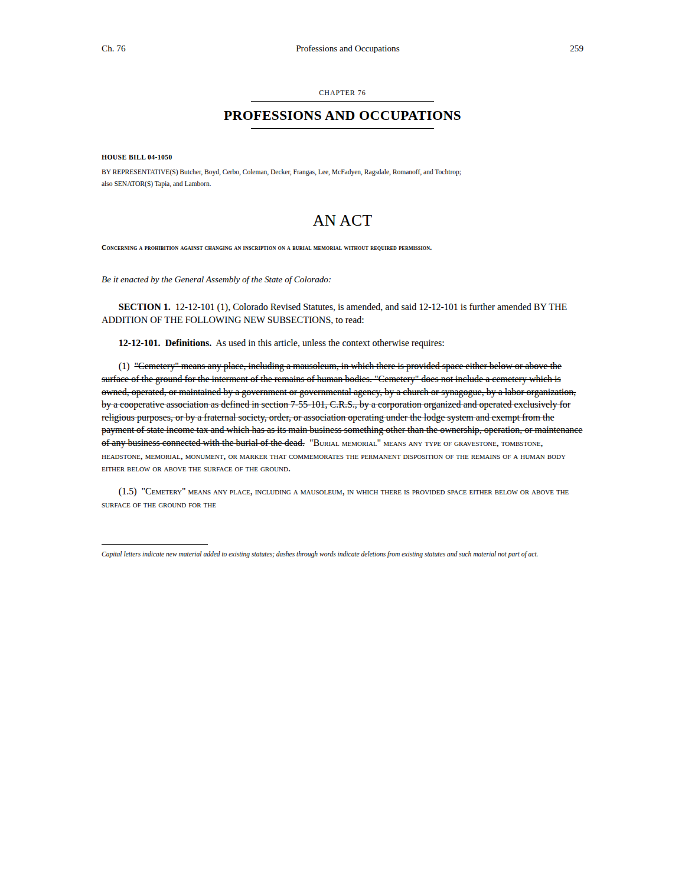Ch. 76 Professions and Occupations 259
CHAPTER 76
PROFESSIONS AND OCCUPATIONS
HOUSE BILL 04-1050
BY REPRESENTATIVE(S) Butcher, Boyd, Cerbo, Coleman, Decker, Frangas, Lee, McFadyen, Ragsdale, Romanoff, and Tochtrop;
also SENATOR(S) Tapia, and Lamborn.
AN ACT
Concerning a prohibition against changing an inscription on a burial memorial without required permission.
Be it enacted by the General Assembly of the State of Colorado:
SECTION 1. 12-12-101 (1), Colorado Revised Statutes, is amended, and said 12-12-101 is further amended BY THE ADDITION OF THE FOLLOWING NEW SUBSECTIONS, to read:
12-12-101. Definitions. As used in this article, unless the context otherwise requires:
(1) "Cemetery" means any place, including a mausoleum, in which there is provided space either below or above the surface of the ground for the interment of the remains of human bodies. "Cemetery" does not include a cemetery which is owned, operated, or maintained by a government or governmental agency, by a church or synagogue, by a labor organization, by a cooperative association as defined in section 7-55-101, C.R.S., by a corporation organized and operated exclusively for religious purposes, or by a fraternal society, order, or association operating under the lodge system and exempt from the payment of state income tax and which has as its main business something other than the ownership, operation, or maintenance of any business connected with the burial of the dead. "Burial memorial" means any type of gravestone, tombstone, headstone, memorial, monument, or marker that commemorates the permanent disposition of the remains of a human body either below or above the surface of the ground.
(1.5) "Cemetery" means any place, including a mausoleum, in which there is provided space either below or above the surface of the ground for the
Capital letters indicate new material added to existing statutes; dashes through words indicate deletions from existing statutes and such material not part of act.